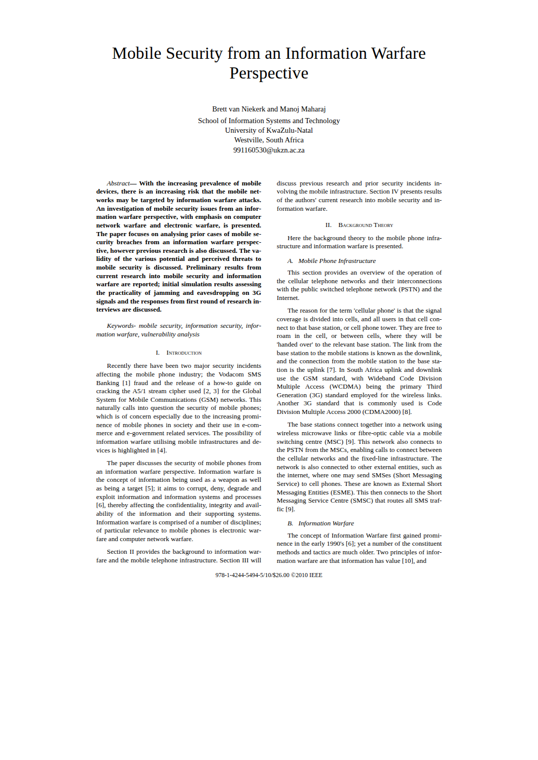Mobile Security from an Information Warfare Perspective
Brett van Niekerk and Manoj Maharaj
School of Information Systems and Technology
University of KwaZulu-Natal
Westville, South Africa
991160530@ukzn.ac.za
Abstract— With the increasing prevalence of mobile devices, there is an increasing risk that the mobile networks may be targeted by information warfare attacks. An investigation of mobile security issues from an information warfare perspective, with emphasis on computer network warfare and electronic warfare, is presented. The paper focuses on analysing prior cases of mobile security breaches from an information warfare perspective, however previous research is also discussed. The validity of the various potential and perceived threats to mobile security is discussed. Preliminary results from current research into mobile security and information warfare are reported; initial simulation results assessing the practicality of jamming and eavesdropping on 3G signals and the responses from first round of research interviews are discussed.
Keywords- mobile security, information security, information warfare, vulnerability analysis
I. Introduction
Recently there have been two major security incidents affecting the mobile phone industry; the Vodacom SMS Banking [1] fraud and the release of a how-to guide on cracking the A5/1 stream cipher used [2, 3] for the Global System for Mobile Communications (GSM) networks. This naturally calls into question the security of mobile phones; which is of concern especially due to the increasing prominence of mobile phones in society and their use in e-commerce and e-government related services. The possibility of information warfare utilising mobile infrastructures and devices is highlighted in [4].
The paper discusses the security of mobile phones from an information warfare perspective. Information warfare is the concept of information being used as a weapon as well as being a target [5]; it aims to corrupt, deny, degrade and exploit information and information systems and processes [6], thereby affecting the confidentiality, integrity and availability of the information and their supporting systems. Information warfare is comprised of a number of disciplines; of particular relevance to mobile phones is electronic warfare and computer network warfare.
Section II provides the background to information warfare and the mobile telephone infrastructure. Section III will discuss previous research and prior security incidents involving the mobile infrastructure. Section IV presents results of the authors' current research into mobile security and information warfare.
II. Background Theory
Here the background theory to the mobile phone infrastructure and information warfare is presented.
A. Mobile Phone Infrastructure
This section provides an overview of the operation of the cellular telephone networks and their interconnections with the public switched telephone network (PSTN) and the Internet.
The reason for the term 'cellular phone' is that the signal coverage is divided into cells, and all users in that cell connect to that base station, or cell phone tower. They are free to roam in the cell, or between cells, where they will be 'handed over' to the relevant base station. The link from the base station to the mobile stations is known as the downlink, and the connection from the mobile station to the base station is the uplink [7]. In South Africa uplink and downlink use the GSM standard, with Wideband Code Division Multiple Access (WCDMA) being the primary Third Generation (3G) standard employed for the wireless links. Another 3G standard that is commonly used is Code Division Multiple Access 2000 (CDMA2000) [8].
The base stations connect together into a network using wireless microwave links or fibre-optic cable via a mobile switching centre (MSC) [9]. This network also connects to the PSTN from the MSCs, enabling calls to connect between the cellular networks and the fixed-line infrastructure. The network is also connected to other external entities, such as the internet, where one may send SMSes (Short Messaging Service) to cell phones. These are known as External Short Messaging Entities (ESME). This then connects to the Short Messaging Service Centre (SMSC) that routes all SMS traffic [9].
B. Information Warfare
The concept of Information Warfare first gained prominence in the early 1990's [6]; yet a number of the constituent methods and tactics are much older. Two principles of information warfare are that information has value [10], and
978-1-4244-5494-5/10/$26.00 ©2010 IEEE